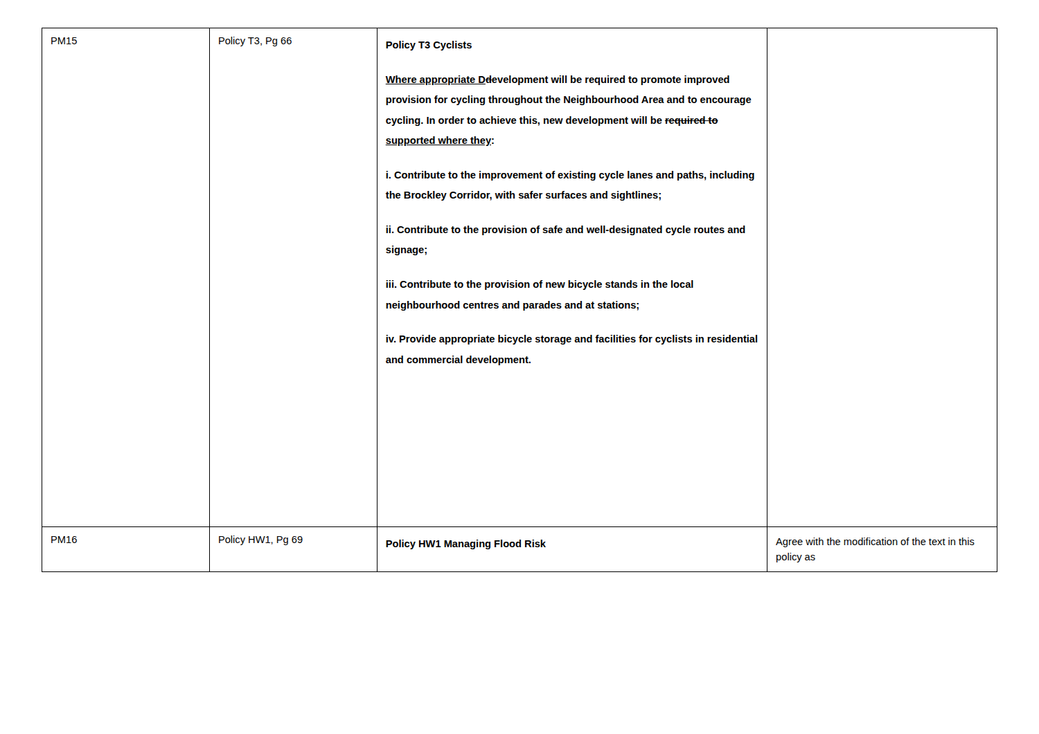| PM15 | Policy T3, Pg 66 | Policy T3 Cyclists Where appropriate D d evelopment will be required to promote improved provision for cycling throughout the Neighbourhood Area and to encourage cycling. In order to achieve this, new development will be required to supported where they : i. Contribute to the improvement of existing cycle lanes and paths, including the Brockley Corridor, with safer surfaces and sightlines; ii. Contribute to the provision of safe and well-designated cycle routes and signage; iii. Contribute to the provision of new bicycle stands in the local neighbourhood centres and parades and at stations; iv. Provide appropriate bicycle storage and facilities for cyclists in residential and commercial development. | |
| PM16 | Policy HW1, Pg 69 | Policy HW1 Managing Flood Risk | Agree with the modification of the text in this policy as |